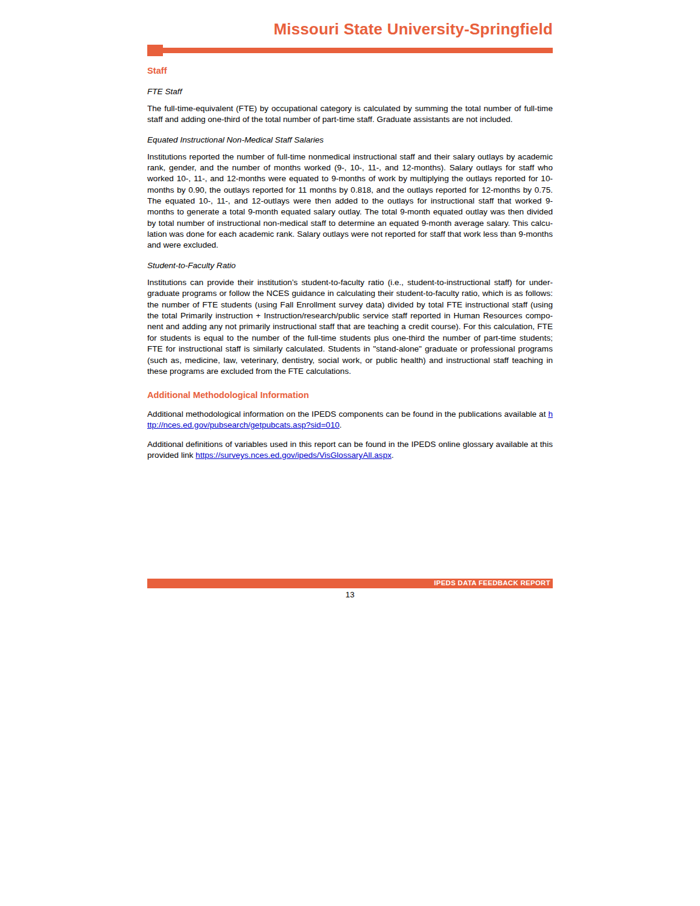Missouri State University-Springfield
Staff
FTE Staff
The full-time-equivalent (FTE) by occupational category is calculated by summing the total number of full-time staff and adding one-third of the total number of part-time staff. Graduate assistants are not included.
Equated Instructional Non-Medical Staff Salaries
Institutions reported the number of full-time nonmedical instructional staff and their salary outlays by academic rank, gender, and the number of months worked (9-, 10-, 11-, and 12-months). Salary outlays for staff who worked 10-, 11-, and 12-months were equated to 9-months of work by multiplying the outlays reported for 10-months by 0.90, the outlays reported for 11 months by 0.818, and the outlays reported for 12-months by 0.75. The equated 10-, 11-, and 12-outlays were then added to the outlays for instructional staff that worked 9-months to generate a total 9-month equated salary outlay. The total 9-month equated outlay was then divided by total number of instructional non-medical staff to determine an equated 9-month average salary. This calculation was done for each academic rank. Salary outlays were not reported for staff that work less than 9-months and were excluded.
Student-to-Faculty Ratio
Institutions can provide their institution’s student-to-faculty ratio (i.e., student-to-instructional staff) for undergraduate programs or follow the NCES guidance in calculating their student-to-faculty ratio, which is as follows: the number of FTE students (using Fall Enrollment survey data) divided by total FTE instructional staff (using the total Primarily instruction + Instruction/research/public service staff reported in Human Resources component and adding any not primarily instructional staff that are teaching a credit course). For this calculation, FTE for students is equal to the number of the full-time students plus one-third the number of part-time students; FTE for instructional staff is similarly calculated. Students in "stand-alone" graduate or professional programs (such as, medicine, law, veterinary, dentistry, social work, or public health) and instructional staff teaching in these programs are excluded from the FTE calculations.
Additional Methodological Information
Additional methodological information on the IPEDS components can be found in the publications available at http://nces.ed.gov/pubsearch/getpubcats.asp?sid=010.
Additional definitions of variables used in this report can be found in the IPEDS online glossary available at this provided link https://surveys.nces.ed.gov/ipeds/VisGlossaryAll.aspx.
IPEDS DATA FEEDBACK REPORT
13